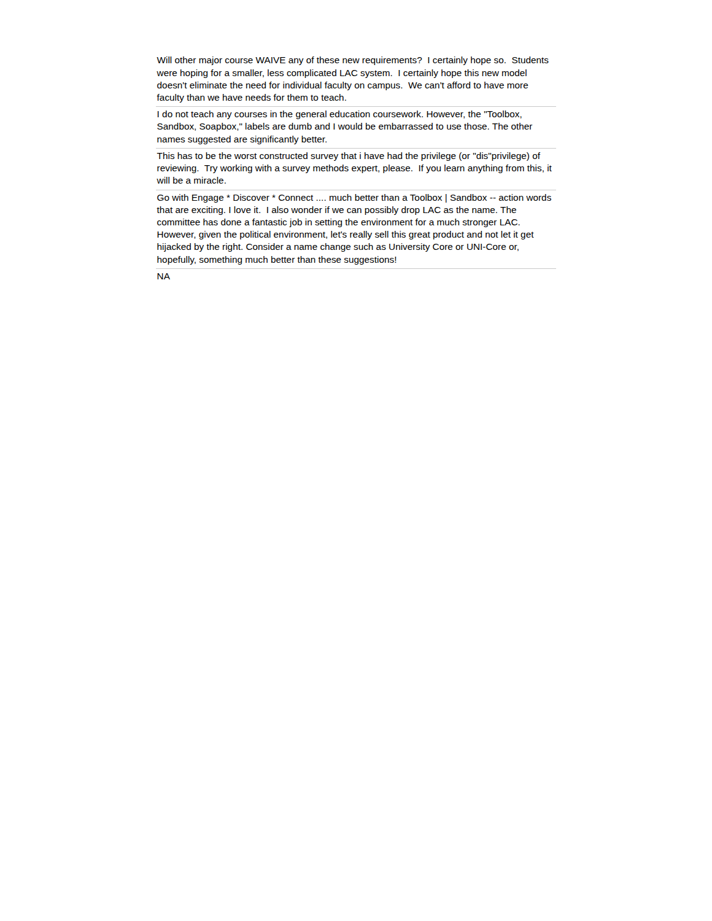| Will other major course WAIVE any of these new requirements? I certainly hope so. Students were hoping for a smaller, less complicated LAC system. I certainly hope this new model doesn't eliminate the need for individual faculty on campus. We can't afford to have more faculty than we have needs for them to teach. |
| I do not teach any courses in the general education coursework. However, the "Toolbox, Sandbox, Soapbox," labels are dumb and I would be embarrassed to use those. The other names suggested are significantly better. |
| This has to be the worst constructed survey that i have had the privilege (or "dis"privilege) of reviewing. Try working with a survey methods expert, please. If you learn anything from this, it will be a miracle. |
| Go with Engage * Discover * Connect .... much better than a Toolbox / Sandbox -- action words that are exciting. I love it. I also wonder if we can possibly drop LAC as the name. The committee has done a fantastic job in setting the environment for a much stronger LAC. However, given the political environment, let's really sell this great product and not let it get hijacked by the right. Consider a name change such as University Core or UNI-Core or, hopefully, something much better than these suggestions! |
| NA |